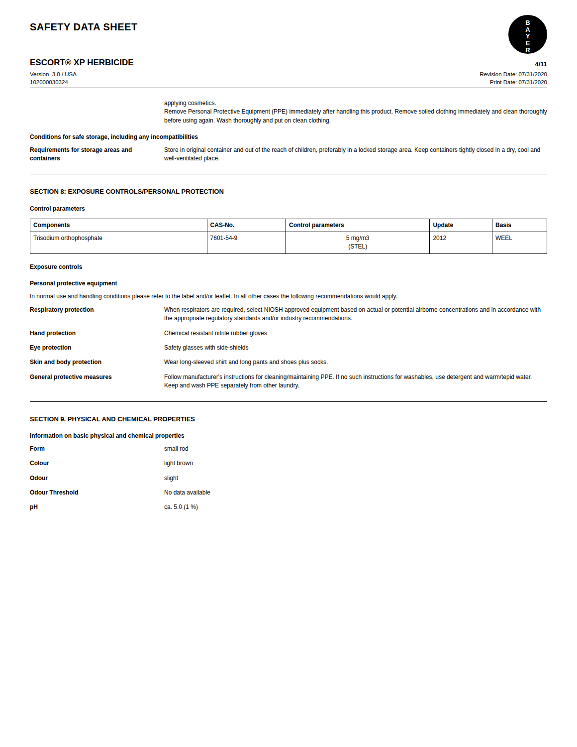BAYER
SAFETY DATA SHEET
ESCORT® XP HERBICIDE
4/11
Version 3.0 / USA
102000030324
Revision Date: 07/31/2020
Print Date: 07/31/2020
applying cosmetics.
Remove Personal Protective Equipment (PPE) immediately after handling this product. Remove soiled clothing immediately and clean thoroughly before using again. Wash thoroughly and put on clean clothing.
Conditions for safe storage, including any incompatibilities
Requirements for storage areas and containers
Store in original container and out of the reach of children, preferably in a locked storage area. Keep containers tightly closed in a dry, cool and well-ventilated place.
SECTION 8: EXPOSURE CONTROLS/PERSONAL PROTECTION
Control parameters
| Components | CAS-No. | Control parameters | Update | Basis |
| --- | --- | --- | --- | --- |
| Trisodium orthophosphate | 7601-54-9 | 5 mg/m3 (STEL) | 2012 | WEEL |
Exposure controls
Personal protective equipment
In normal use and handling conditions please refer to the label and/or leaflet. In all other cases the following recommendations would apply.
Respiratory protection
When respirators are required, select NIOSH approved equipment based on actual or potential airborne concentrations and in accordance with the appropriate regulatory standards and/or industry recommendations.
Hand protection
Chemical resistant nitrile rubber gloves
Eye protection
Safety glasses with side-shields
Skin and body protection
Wear long-sleeved shirt and long pants and shoes plus socks.
General protective measures
Follow manufacturer's instructions for cleaning/maintaining PPE. If no such instructions for washables, use detergent and warm/tepid water.
Keep and wash PPE separately from other laundry.
SECTION 9. PHYSICAL AND CHEMICAL PROPERTIES
Information on basic physical and chemical properties
Form
small rod
Colour
light brown
Odour
slight
Odour Threshold
No data available
pH
ca. 5.0 (1 %)